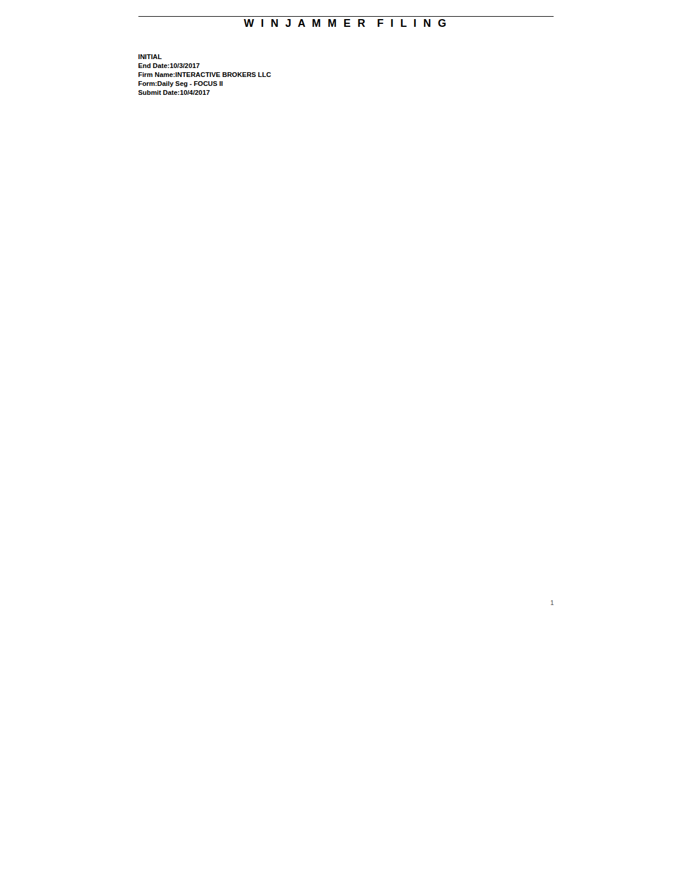W I N J A M M E R F I L I N G
INITIAL
End Date:10/3/2017
Firm Name:INTERACTIVE BROKERS LLC
Form:Daily Seg - FOCUS II
Submit Date:10/4/2017
1